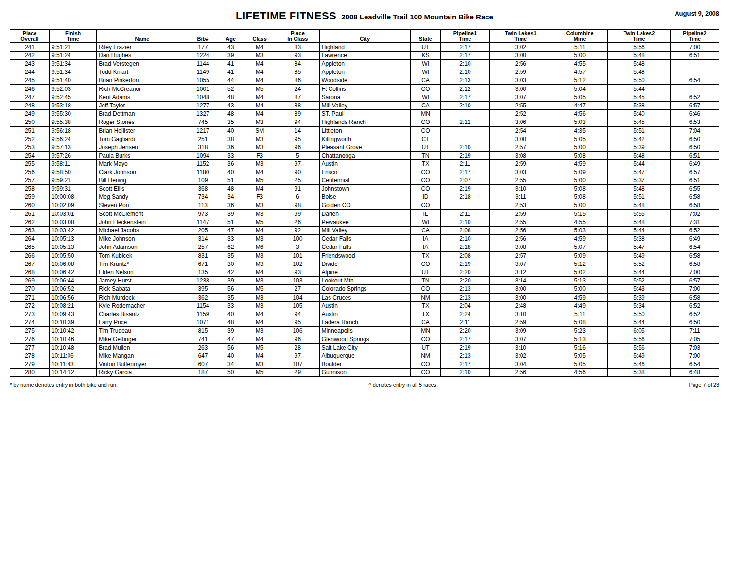LIFETIME FITNESS 2008 Leadville Trail 100 Mountain Bike Race August 9, 2008
Race results, places 241–280
| Place Overall | Finish Time | Name | Bib# | Age | Class | Place In Class | City | State | Pipeline1 Time | Twin Lakes1 Time | Columbine Mine | Twin Lakes2 Time | Pipeline2 Time |
| --- | --- | --- | --- | --- | --- | --- | --- | --- | --- | --- | --- | --- | --- |
| 241 | 9:51:21 | Riley Frazier | 177 | 43 | M4 | 83 | Highland | UT | 2:17 | 3:02 | 5:11 | 5:56 | 7:00 |
| 242 | 9:51:24 | Dan Hughes | 1224 | 39 | M3 | 93 | Lawrence | KS | 2:17 | 3:00 | 5:00 | 5:48 | 6:51 |
| 243 | 9:51:34 | Brad Verstegen | 1144 | 41 | M4 | 84 | Appleton | WI | 2:10 | 2:56 | 4:55 | 5:48 | |
| 244 | 9:51:34 | Todd Kinart | 1149 | 41 | M4 | 85 | Appleton | WI | 2:10 | 2:59 | 4:57 | 5:48 | |
| 245 | 9:51:40 | Brian Pinkerton | 1055 | 44 | M4 | 86 | Woodside | CA | 2:13 | 3:03 | 5:12 | 5:50 | 6:54 |
| 246 | 9:52:03 | Rich McCreanor | 1001 | 52 | M5 | 24 | Ft Collins | CO | 2:12 | 3:00 | 5:04 | 5:44 | |
| 247 | 9:52:45 | Kent Adams | 1048 | 48 | M4 | 87 | Sarona | WI | 2:17 | 3:07 | 5:05 | 5:45 | 6:52 |
| 248 | 9:53:18 | Jeff Taylor | 1277 | 43 | M4 | 88 | Mill Valley | CA | 2:10 | 2:55 | 4:47 | 5:38 | 6:57 |
| 249 | 9:55:30 | Brad Dettman | 1327 | 48 | M4 | 89 | ST. Paul | MN | | 2:52 | 4:56 | 5:40 | 6:46 |
| 250 | 9:55:38 | Roger Stones | 745 | 35 | M3 | 94 | Highlands Ranch | CO | 2:12 | 3:06 | 5:03 | 5:45 | 6:53 |
| 251 | 9:56:18 | Brian Hollister | 1217 | 40 | SM | 14 | Littleton | CO | | 2:54 | 4:35 | 5:51 | 7:04 |
| 252 | 9:56:24 | Tom Gagliardi | 251 | 38 | M3 | 95 | Killingworth | CT | | 3:00 | 5:05 | 5:42 | 6:50 |
| 253 | 9:57:13 | Joseph Jensen | 318 | 36 | M3 | 96 | Pleasant Grove | UT | 2:10 | 2:57 | 5:00 | 5:39 | 6:50 |
| 254 | 9:57:26 | Paula Burks | 1094 | 33 | F3 | 5 | Chattanooga | TN | 2:19 | 3:08 | 5:08 | 5:48 | 6:51 |
| 255 | 9:58:11 | Mark Mayo | 1152 | 36 | M3 | 97 | Austin | TX | 2:11 | 2:59 | 4:59 | 5:44 | 6:49 |
| 256 | 9:58:50 | Clark Johnson | 1180 | 40 | M4 | 90 | Frisco | CO | 2:17 | 3:03 | 5:09 | 5:47 | 6:57 |
| 257 | 9:59:21 | Bill Herwig | 109 | 51 | M5 | 25 | Centennial | CO | 2:07 | 2:55 | 5:00 | 5:37 | 6:51 |
| 258 | 9:59:31 | Scott Ellis | 368 | 48 | M4 | 91 | Johnstown | CO | 2:19 | 3:10 | 5:08 | 5:48 | 6:55 |
| 259 | 10:00:08 | Meg Sandy | 734 | 34 | F3 | 6 | Boise | ID | 2:18 | 3:11 | 5:08 | 5:51 | 6:58 |
| 260 | 10:02:09 | Steven Pon | 113 | 36 | M3 | 98 | Golden CO | CO | | 2:53 | 5:00 | 5:48 | 6:58 |
| 261 | 10:03:01 | Scott McClement | 973 | 39 | M3 | 99 | Darien | IL | 2:11 | 2:59 | 5:15 | 5:55 | 7:02 |
| 262 | 10:03:08 | John Fleckenstein | 1147 | 51 | M5 | 26 | Pewaukee | WI | 2:10 | 2:55 | 4:55 | 5:48 | 7:31 |
| 263 | 10:03:42 | Michael Jacobs | 205 | 47 | M4 | 92 | Mill Valley | CA | 2:08 | 2:56 | 5:03 | 5:44 | 6:52 |
| 264 | 10:05:13 | Mike Johnson | 314 | 33 | M3 | 100 | Cedar Falls | IA | 2:10 | 2:56 | 4:59 | 5:38 | 6:49 |
| 265 | 10:05:13 | John Adamson | 257 | 62 | M6 | 3 | Cedar Falls | IA | 2:18 | 3:08 | 5:07 | 5:47 | 6:54 |
| 266 | 10:05:50 | Tom Kubicek | 831 | 35 | M3 | 101 | Friendswood | TX | 2:08 | 2:57 | 5:09 | 5:49 | 6:58 |
| 267 | 10:06:08 | Tim Krantz* | 671 | 30 | M3 | 102 | Divide | CO | 2:19 | 3:07 | 5:12 | 5:52 | 6:58 |
| 268 | 10:06:42 | Elden Nelson | 135 | 42 | M4 | 93 | Alpine | UT | 2:20 | 3:12 | 5:02 | 5:44 | 7:00 |
| 269 | 10:06:44 | Jamey Hurst | 1238 | 39 | M3 | 103 | Lookout Mtn | TN | 2:20 | 3:14 | 5:13 | 5:52 | 6:57 |
| 270 | 10:06:52 | Rick Sabata | 395 | 56 | M5 | 27 | Colorado Springs | CO | 2:13 | 3:00 | 5:00 | 5:43 | 7:00 |
| 271 | 10:06:56 | Rich Murdock | 362 | 35 | M3 | 104 | Las Cruces | NM | 2:13 | 3:00 | 4:59 | 5:39 | 6:58 |
| 272 | 10:08:21 | Kyle Rodemacher | 1154 | 33 | M3 | 105 | Austin | TX | 2:04 | 2:48 | 4:49 | 5:34 | 6:52 |
| 273 | 10:09:43 | Charles Bisantz | 1159 | 40 | M4 | 94 | Austin | TX | 2:24 | 3:10 | 5:11 | 5:50 | 6:52 |
| 274 | 10:10:39 | Larry Price | 1071 | 48 | M4 | 95 | Ladera Ranch | CA | 2:11 | 2:59 | 5:08 | 5:44 | 6:50 |
| 275 | 10:10:42 | Tim Trudeau | 815 | 39 | M3 | 106 | Minneapolis | MN | 2:20 | 3:09 | 5:23 | 6:05 | 7:11 |
| 276 | 10:10:46 | Mike Gettinger | 741 | 47 | M4 | 96 | Glenwood Springs | CO | 2:17 | 3:07 | 5:13 | 5:56 | 7:05 |
| 277 | 10:10:48 | Brad Mullen | 263 | 56 | M5 | 28 | Salt Lake City | UT | 2:19 | 3:10 | 5:16 | 5:56 | 7:03 |
| 278 | 10:11:06 | Mike Mangan | 647 | 40 | M4 | 97 | Albuquerque | NM | 2:13 | 3:02 | 5:05 | 5:49 | 7:00 |
| 279 | 10:11:43 | Vinton Buffenmyer | 607 | 34 | M3 | 107 | Boulder | CO | 2:17 | 3:04 | 5:05 | 5:46 | 6:54 |
| 280 | 10:14:12 | Ricky Garcia | 187 | 50 | M5 | 29 | Gunnison | CO | 2:10 | 2:56 | 4:56 | 5:38 | 6:48 |
* by name denotes entry in both bike and run. ^ denotes entry in all 5 races. Page 7 of 23